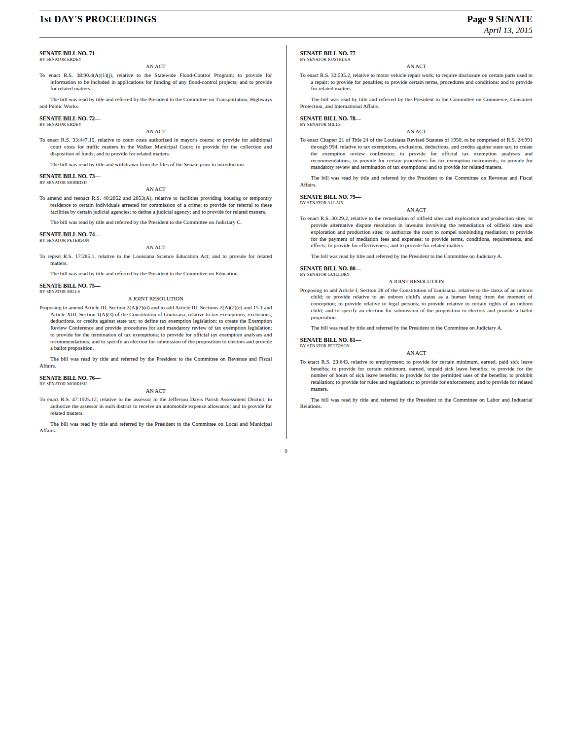1st DAY'S PROCEEDINGS
Page 9 SENATE
April 13, 2015
SENATE BILL NO. 71—
BY SENATOR ERDEY
AN ACT
To enact R.S. 38:90.4(A)(1)(j), relative to the Statewide Flood-Control Program; to provide for information to be included in applications for funding of any flood-control projects; and to provide for related matters.
The bill was read by title and referred by the President to the Committee on Transportation, Highways and Public Works.
SENATE BILL NO. 72—
BY SENATOR ERDEY
AN ACT
To enact R.S. 33:447.15, relative to court costs authorized in mayor's courts; to provide for additional court costs for traffic matters in the Walker Municipal Court; to provide for the collection and disposition of funds; and to provide for related matters.
The bill was read by title and withdrawn from the files of the Senate prior to introduction.
SENATE BILL NO. 73—
BY SENATOR MORRISH
AN ACT
To amend and reenact R.S. 40:2852 and 2853(A), relative to facilities providing housing or temporary residence to certain individuals arrested for commission of a crime; to provide for referral to these facilities by certain judicial agencies; to define a judicial agency; and to provide for related matters.
The bill was read by title and referred by the President to the Committee on Judiciary C.
SENATE BILL NO. 74—
BY SENATOR PETERSON
AN ACT
To repeal R.S. 17:285.1, relative to the Louisiana Science Education Act; and to provide for related matters.
The bill was read by title and referred by the President to the Committee on Education.
SENATE BILL NO. 75—
BY SENATOR MILLS
A JOINT RESOLUTION
Proposing to amend Article III, Section 2(A)(2)(d) and to add Article III, Sections 2(A)(2)(e) and 15.1 and Article XIII, Section 1(A)(3) of the Constitution of Louisiana, relative to tax exemptions, exclusions, deductions, or credits against state tax; to define tax exemption legislation; to create the Exemption Review Conference and provide procedures for and mandatory review of tax exemption legislation; to provide for the termination of tax exemptions; to provide for official tax exemption analyses and recommendations; and to specify an election for submission of the proposition to electors and provide a ballot proposition.
The bill was read by title and referred by the President to the Committee on Revenue and Fiscal Affairs.
SENATE BILL NO. 76—
BY SENATOR MORRISH
AN ACT
To enact R.S. 47:1925.12, relative to the assessor in the Jefferson Davis Parish Assessment District; to authorize the assessor in such district to receive an automobile expense allowance; and to provide for related matters.
The bill was read by title and referred by the President to the Committee on Local and Municipal Affairs.
SENATE BILL NO. 77—
BY SENATOR KOSTELKA
AN ACT
To enact R.S. 32:535.2, relative to motor vehicle repair work; to require disclosure on certain parts used in a repair; to provide for penalties; to provide certain terms, procedures and conditions; and to provide for related matters.
The bill was read by title and referred by the President to the Committee on Commerce, Consumer Protection, and International Affairs.
SENATE BILL NO. 78—
BY SENATOR MILLS
AN ACT
To enact Chapter 21 of Title 24 of the Louisiana Revised Statutes of 1950, to be comprised of R.S. 24:991 through 994, relative to tax exemptions, exclusions, deductions, and credits against state tax; to create the exemption review conference; to provide for official tax exemption analyses and recommendations; to provide for certain procedures for tax exemption instruments; to provide for mandatory review and termination of tax exemptions; and to provide for related matters.
The bill was read by title and referred by the President to the Committee on Revenue and Fiscal Affairs.
SENATE BILL NO. 79—
BY SENATOR ALLAIN
AN ACT
To enact R.S. 30:29.2, relative to the remediation of oilfield sites and exploration and production sites; to provide alternative dispute resolution in lawsuits involving the remediation of oilfield sites and exploration and production sites; to authorize the court to compel nonbinding mediation; to provide for the payment of mediation fees and expenses; to provide terms, conditions, requirements, and effects; to provide for effectiveness; and to provide for related matters.
The bill was read by title and referred by the President to the Committee on Judiciary A.
SENATE BILL NO. 80—
BY SENATOR GUILLORY
A JOINT RESOLUTION
Proposing to add Article I, Section 28 of the Constitution of Louisiana, relative to the status of an unborn child; to provide relative to an unborn child's status as a human being from the moment of conception; to provide relative to legal persons; to provide relative to certain rights of an unborn child; and to specify an election for submission of the proposition to electors and provide a ballot proposition.
The bill was read by title and referred by the President to the Committee on Judiciary A.
SENATE BILL NO. 81—
BY SENATOR PETERSON
AN ACT
To enact R.S. 23:643, relative to employment; to provide for certain minimum, earned, paid sick leave benefits; to provide for certain minimum, earned, unpaid sick leave benefits; to provide for the number of hours of sick leave benefits; to provide for the permitted uses of the benefits; to prohibit retaliation; to provide for rules and regulations; to provide for enforcement; and to provide for related matters.
The bill was read by title and referred by the President to the Committee on Labor and Industrial Relations.
9